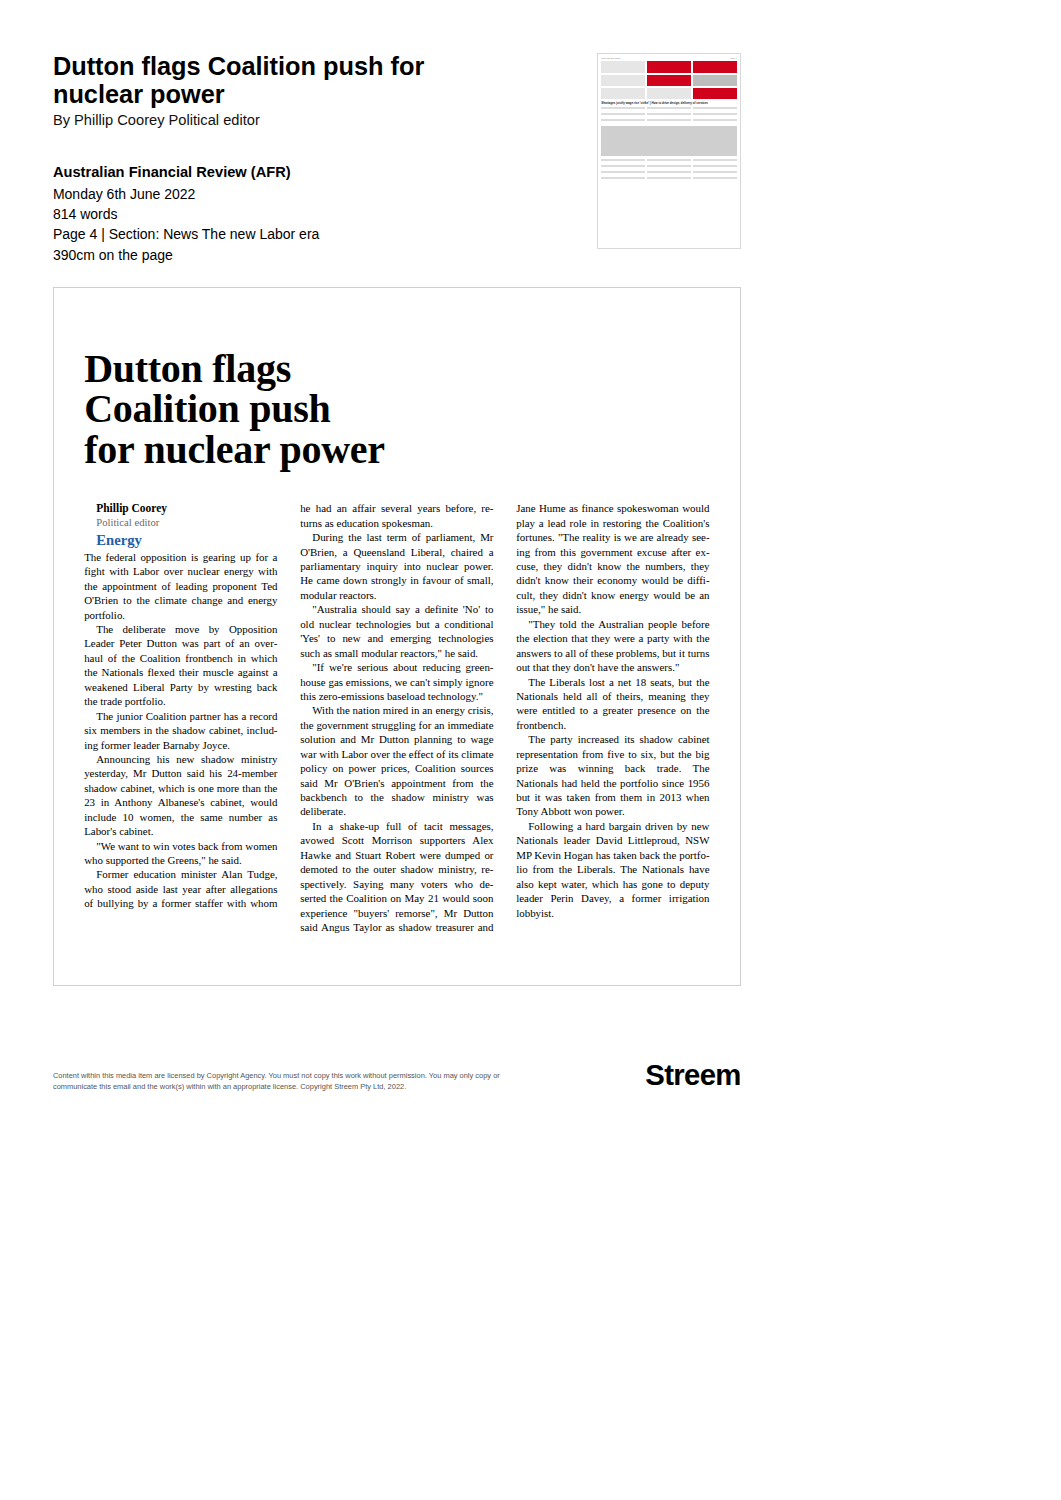Dutton flags Coalition push for nuclear power
By Phillip Coorey Political editor
Australian Financial Review (AFR)
Monday 6th June 2022
814 words
Page 4 | Section: News The new Labor era
390cm on the page
News Tab and subtitle Page 4
Shortages justify wage rise 'strike' | How to drive design, delivery of services
Dutton flags
Coalition push
for nuclear power
Phillip Coorey
Political editor
Energy
The federal opposition is gearing up for a fight with Labor over nuclear energy with the appointment of leading proponent Ted O'Brien to the climate change and energy portfolio.
The deliberate move by Opposition Leader Peter Dutton was part of an overhaul of the Coalition frontbench in which the Nationals flexed their muscle against a weakened Liberal Party by wresting back the trade portfolio.
The junior Coalition partner has a record six members in the shadow cabinet, including former leader Barnaby Joyce.
Announcing his new shadow ministry yesterday, Mr Dutton said his 24-member shadow cabinet, which is one more than the 23 in Anthony Albanese's cabinet, would include 10 women, the same number as Labor's cabinet.
"We want to win votes back from women who supported the Greens," he said.
Former education minister Alan Tudge, who stood aside last year after allegations of bullying by a former staffer with whom he had an affair several years before, returns as education spokesman.
During the last term of parliament, Mr O'Brien, a Queensland Liberal, chaired a parliamentary inquiry into nuclear power. He came down strongly in favour of small, modular reactors.
"Australia should say a definite 'No' to old nuclear technologies but a conditional 'Yes' to new and emerging technologies such as small modular reactors," he said.
"If we're serious about reducing greenhouse gas emissions, we can't simply ignore this zero-emissions baseload technology."
With the nation mired in an energy crisis, the government struggling for an immediate solution and Mr Dutton planning to wage war with Labor over the effect of its climate policy on power prices, Coalition sources said Mr O'Brien's appointment from the backbench to the shadow ministry was deliberate.
In a shake-up full of tacit messages, avowed Scott Morrison supporters Alex Hawke and Stuart Robert were dumped or demoted to the outer shadow ministry, respectively. Saying many voters who deserted the Coalition on May 21 would soon experience "buyers' remorse", Mr Dutton said Angus Taylor as shadow treasurer and Jane Hume as finance spokeswoman would play a lead role in restoring the Coalition's fortunes. "The reality is we are already seeing from this government excuse after excuse, they didn't know the numbers, they didn't know their economy would be difficult, they didn't know energy would be an issue," he said.
"They told the Australian people before the election that they were a party with the answers to all of these problems, but it turns out that they don't have the answers."
The Liberals lost a net 18 seats, but the Nationals held all of theirs, meaning they were entitled to a greater presence on the frontbench.
The party increased its shadow cabinet representation from five to six, but the big prize was winning back trade. The Nationals had held the portfolio since 1956 but it was taken from them in 2013 when Tony Abbott won power.
Following a hard bargain driven by new Nationals leader David Littleproud, NSW MP Kevin Hogan has taken back the portfolio from the Liberals. The Nationals have also kept water, which has gone to deputy leader Perin Davey, a former irrigation lobbyist.
Content within this media item are licensed by Copyright Agency. You must not copy this work without permission. You may only copy or communicate this email and the work(s) within with an appropriate license. Copyright Streem Pty Ltd, 2022.
Streem